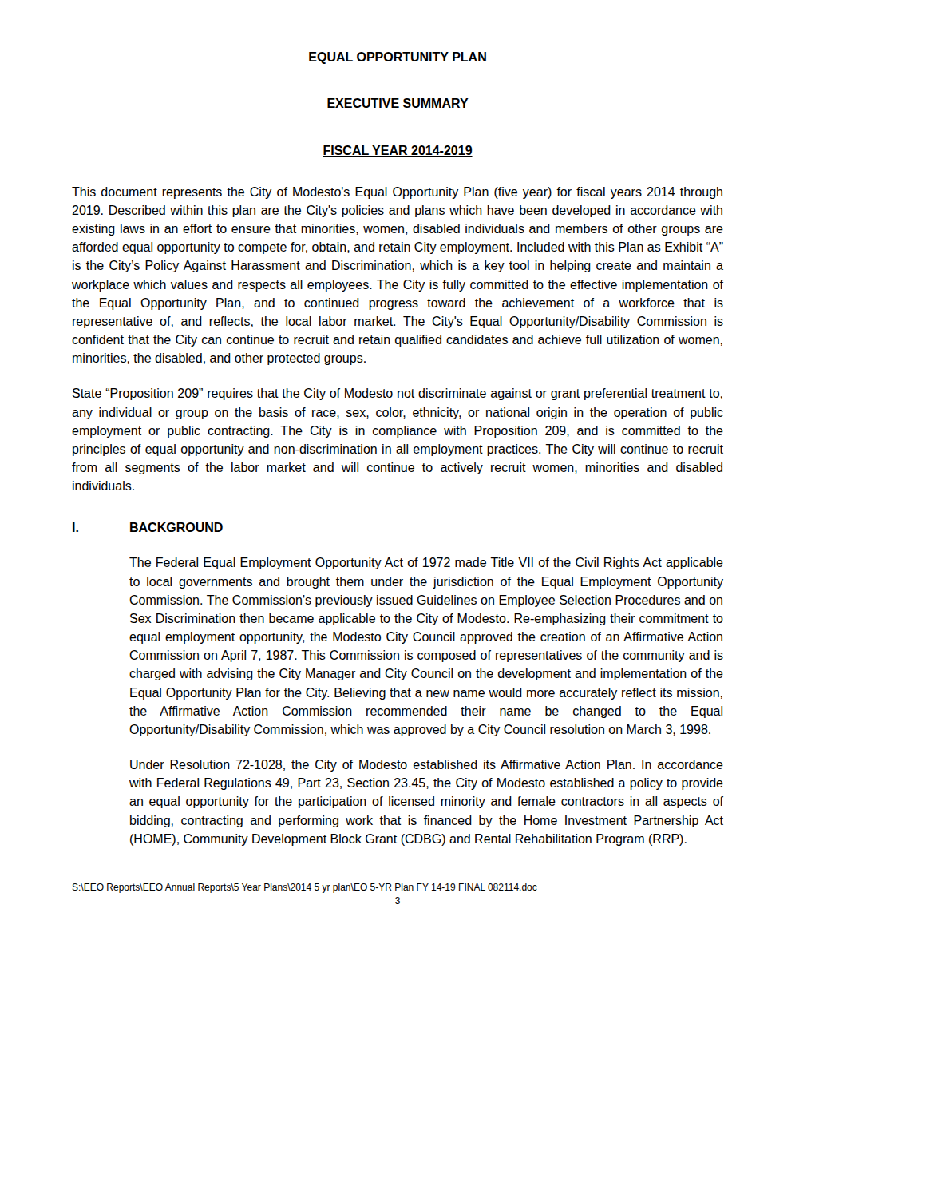EQUAL OPPORTUNITY PLAN
EXECUTIVE SUMMARY
FISCAL YEAR 2014-2019
This document represents the City of Modesto's Equal Opportunity Plan (five year) for fiscal years 2014 through 2019. Described within this plan are the City's policies and plans which have been developed in accordance with existing laws in an effort to ensure that minorities, women, disabled individuals and members of other groups are afforded equal opportunity to compete for, obtain, and retain City employment. Included with this Plan as Exhibit “A” is the City’s Policy Against Harassment and Discrimination, which is a key tool in helping create and maintain a workplace which values and respects all employees. The City is fully committed to the effective implementation of the Equal Opportunity Plan, and to continued progress toward the achievement of a workforce that is representative of, and reflects, the local labor market. The City's Equal Opportunity/Disability Commission is confident that the City can continue to recruit and retain qualified candidates and achieve full utilization of women, minorities, the disabled, and other protected groups.
State “Proposition 209” requires that the City of Modesto not discriminate against or grant preferential treatment to, any individual or group on the basis of race, sex, color, ethnicity, or national origin in the operation of public employment or public contracting. The City is in compliance with Proposition 209, and is committed to the principles of equal opportunity and non-discrimination in all employment practices. The City will continue to recruit from all segments of the labor market and will continue to actively recruit women, minorities and disabled individuals.
I. BACKGROUND
The Federal Equal Employment Opportunity Act of 1972 made Title VII of the Civil Rights Act applicable to local governments and brought them under the jurisdiction of the Equal Employment Opportunity Commission. The Commission's previously issued Guidelines on Employee Selection Procedures and on Sex Discrimination then became applicable to the City of Modesto. Re-emphasizing their commitment to equal employment opportunity, the Modesto City Council approved the creation of an Affirmative Action Commission on April 7, 1987. This Commission is composed of representatives of the community and is charged with advising the City Manager and City Council on the development and implementation of the Equal Opportunity Plan for the City. Believing that a new name would more accurately reflect its mission, the Affirmative Action Commission recommended their name be changed to the Equal Opportunity/Disability Commission, which was approved by a City Council resolution on March 3, 1998.
Under Resolution 72-1028, the City of Modesto established its Affirmative Action Plan. In accordance with Federal Regulations 49, Part 23, Section 23.45, the City of Modesto established a policy to provide an equal opportunity for the participation of licensed minority and female contractors in all aspects of bidding, contracting and performing work that is financed by the Home Investment Partnership Act (HOME), Community Development Block Grant (CDBG) and Rental Rehabilitation Program (RRP).
S:\EEO Reports\EEO Annual Reports\5 Year Plans\2014 5 yr plan\EO 5-YR Plan FY 14-19 FINAL 082114.doc
3